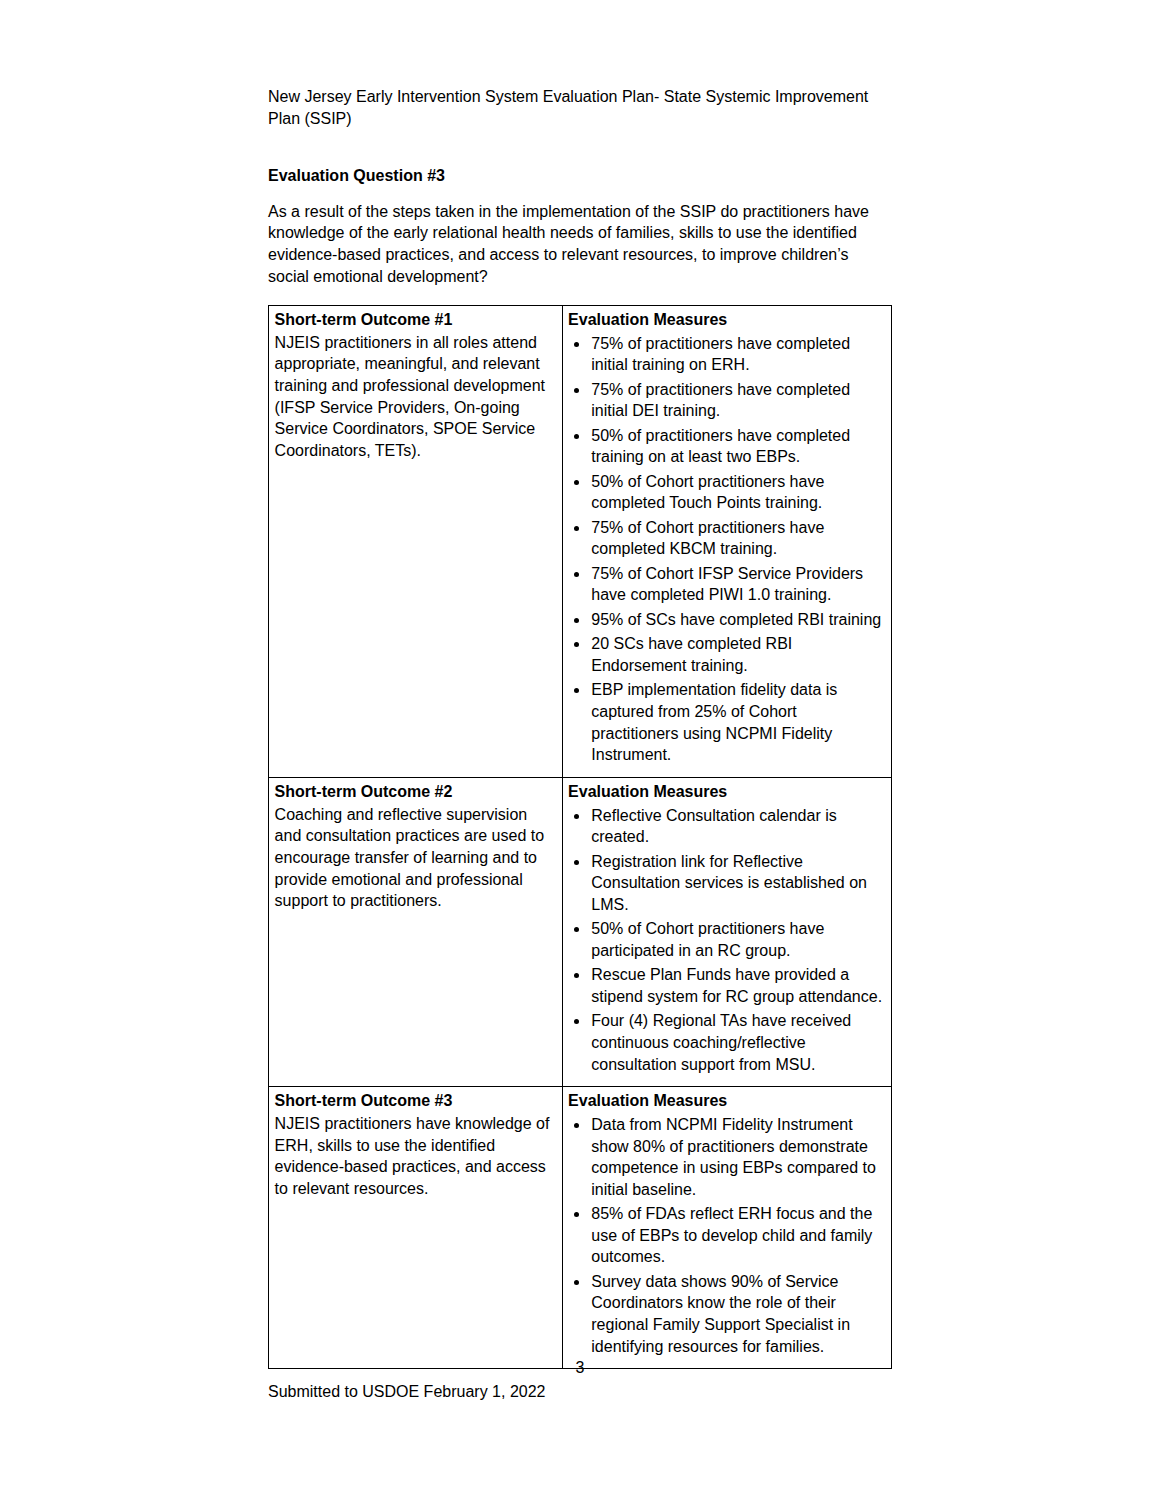New Jersey Early Intervention System Evaluation Plan- State Systemic Improvement Plan (SSIP)
Evaluation Question #3
As a result of the steps taken in the implementation of the SSIP do practitioners have knowledge of the early relational health needs of families, skills to use the identified evidence-based practices, and access to relevant resources, to improve children’s social emotional development?
| Short-term Outcome #1 NJEIS practitioners in all roles attend appropriate, meaningful, and relevant training and professional development (IFSP Service Providers, On-going Service Coordinators, SPOE Service Coordinators, TETs). | Evaluation Measures 75% of practitioners have completed initial training on ERH. 75% of practitioners have completed initial DEI training. 50% of practitioners have completed training on at least two EBPs. 50% of Cohort practitioners have completed Touch Points training. 75% of Cohort practitioners have completed KBCM training. 75% of Cohort IFSP Service Providers have completed PIWI 1.0 training. 95% of SCs have completed RBI training 20 SCs have completed RBI Endorsement training. EBP implementation fidelity data is captured from 25% of Cohort practitioners using NCPMI Fidelity Instrument. |
| Short-term Outcome #2 Coaching and reflective supervision and consultation practices are used to encourage transfer of learning and to provide emotional and professional support to practitioners. | Evaluation Measures Reflective Consultation calendar is created. Registration link for Reflective Consultation services is established on LMS. 50% of Cohort practitioners have participated in an RC group. Rescue Plan Funds have provided a stipend system for RC group attendance. Four (4) Regional TAs have received continuous coaching/reflective consultation support from MSU. |
| Short-term Outcome #3 NJEIS practitioners have knowledge of ERH, skills to use the identified evidence-based practices, and access to relevant resources. | Evaluation Measures Data from NCPMI Fidelity Instrument show 80% of practitioners demonstrate competence in using EBPs compared to initial baseline. 85% of FDAs reflect ERH focus and the use of EBPs to develop child and family outcomes. Survey data shows 90% of Service Coordinators know the role of their regional Family Support Specialist in identifying resources for families. |
3
Submitted to USDOE February 1, 2022